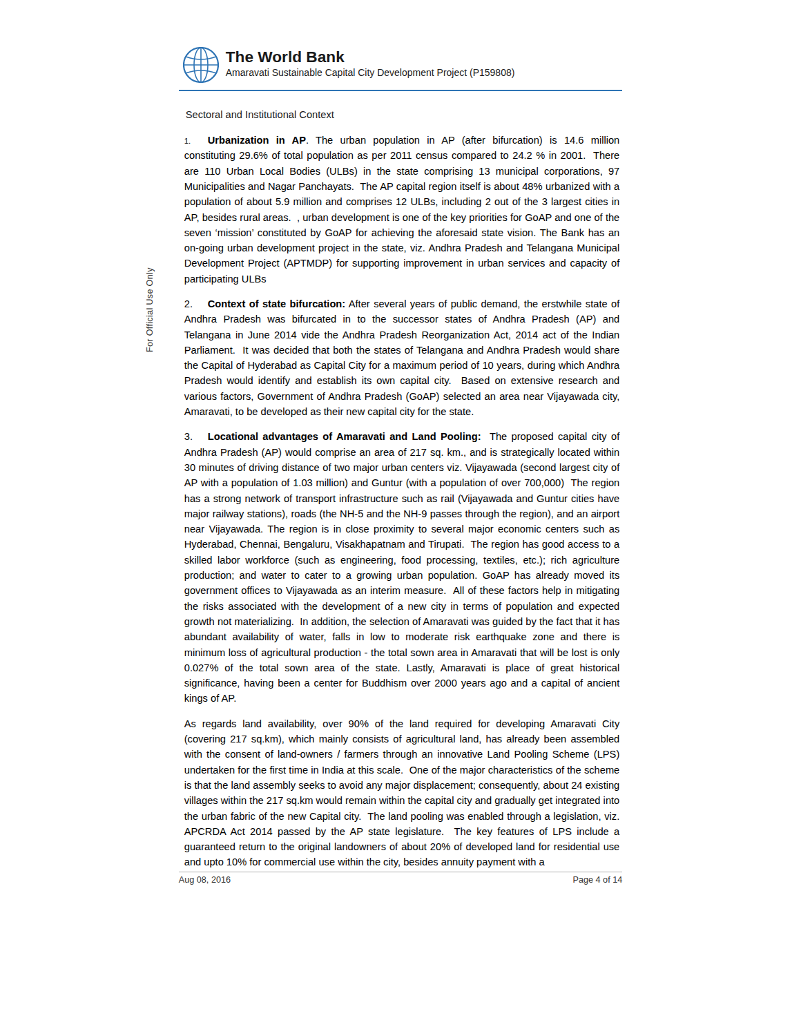The World Bank
Amaravati Sustainable Capital City Development Project (P159808)
For Official Use Only
Sectoral and Institutional Context
1. Urbanization in AP. The urban population in AP (after bifurcation) is 14.6 million constituting 29.6% of total population as per 2011 census compared to 24.2 % in 2001. There are 110 Urban Local Bodies (ULBs) in the state comprising 13 municipal corporations, 97 Municipalities and Nagar Panchayats. The AP capital region itself is about 48% urbanized with a population of about 5.9 million and comprises 12 ULBs, including 2 out of the 3 largest cities in AP, besides rural areas. , urban development is one of the key priorities for GoAP and one of the seven ‘mission’ constituted by GoAP for achieving the aforesaid state vision. The Bank has an on-going urban development project in the state, viz. Andhra Pradesh and Telangana Municipal Development Project (APTMDP) for supporting improvement in urban services and capacity of participating ULBs
2. Context of state bifurcation: After several years of public demand, the erstwhile state of Andhra Pradesh was bifurcated in to the successor states of Andhra Pradesh (AP) and Telangana in June 2014 vide the Andhra Pradesh Reorganization Act, 2014 act of the Indian Parliament. It was decided that both the states of Telangana and Andhra Pradesh would share the Capital of Hyderabad as Capital City for a maximum period of 10 years, during which Andhra Pradesh would identify and establish its own capital city. Based on extensive research and various factors, Government of Andhra Pradesh (GoAP) selected an area near Vijayawada city, Amaravati, to be developed as their new capital city for the state.
3. Locational advantages of Amaravati and Land Pooling: The proposed capital city of Andhra Pradesh (AP) would comprise an area of 217 sq. km., and is strategically located within 30 minutes of driving distance of two major urban centers viz. Vijayawada (second largest city of AP with a population of 1.03 million) and Guntur (with a population of over 700,000) The region has a strong network of transport infrastructure such as rail (Vijayawada and Guntur cities have major railway stations), roads (the NH-5 and the NH-9 passes through the region), and an airport near Vijayawada. The region is in close proximity to several major economic centers such as Hyderabad, Chennai, Bengaluru, Visakhapatnam and Tirupati. The region has good access to a skilled labor workforce (such as engineering, food processing, textiles, etc.); rich agriculture production; and water to cater to a growing urban population. GoAP has already moved its government offices to Vijayawada as an interim measure. All of these factors help in mitigating the risks associated with the development of a new city in terms of population and expected growth not materializing. In addition, the selection of Amaravati was guided by the fact that it has abundant availability of water, falls in low to moderate risk earthquake zone and there is minimum loss of agricultural production - the total sown area in Amaravati that will be lost is only 0.027% of the total sown area of the state. Lastly, Amaravati is place of great historical significance, having been a center for Buddhism over 2000 years ago and a capital of ancient kings of AP.
As regards land availability, over 90% of the land required for developing Amaravati City (covering 217 sq.km), which mainly consists of agricultural land, has already been assembled with the consent of land-owners / farmers through an innovative Land Pooling Scheme (LPS) undertaken for the first time in India at this scale. One of the major characteristics of the scheme is that the land assembly seeks to avoid any major displacement; consequently, about 24 existing villages within the 217 sq.km would remain within the capital city and gradually get integrated into the urban fabric of the new Capital city. The land pooling was enabled through a legislation, viz. APCRDA Act 2014 passed by the AP state legislature. The key features of LPS include a guaranteed return to the original landowners of about 20% of developed land for residential use and upto 10% for commercial use within the city, besides annuity payment with a
Aug 08, 2016 Page 4 of 14